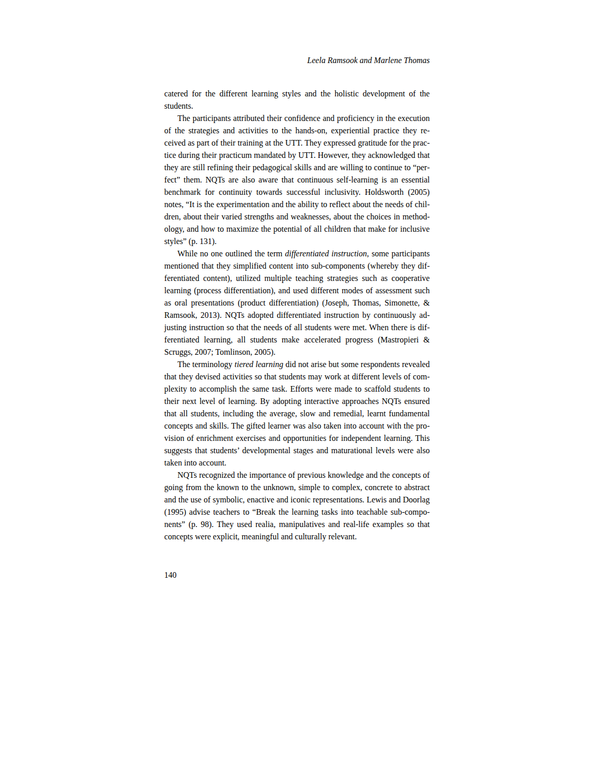Leela Ramsook and Marlene Thomas
catered for the different learning styles and the holistic development of the students.
The participants attributed their confidence and proficiency in the execution of the strategies and activities to the hands-on, experiential practice they received as part of their training at the UTT. They expressed gratitude for the practice during their practicum mandated by UTT. However, they acknowledged that they are still refining their pedagogical skills and are willing to continue to “perfect” them. NQTs are also aware that continuous self-learning is an essential benchmark for continuity towards successful inclusivity. Holdsworth (2005) notes, “It is the experimentation and the ability to reflect about the needs of children, about their varied strengths and weaknesses, about the choices in methodology, and how to maximize the potential of all children that make for inclusive styles” (p. 131).
While no one outlined the term differentiated instruction, some participants mentioned that they simplified content into sub-components (whereby they differentiated content), utilized multiple teaching strategies such as cooperative learning (process differentiation), and used different modes of assessment such as oral presentations (product differentiation) (Joseph, Thomas, Simonette, & Ramsook, 2013). NQTs adopted differentiated instruction by continuously adjusting instruction so that the needs of all students were met. When there is differentiated learning, all students make accelerated progress (Mastropieri & Scruggs, 2007; Tomlinson, 2005).
The terminology tiered learning did not arise but some respondents revealed that they devised activities so that students may work at different levels of complexity to accomplish the same task. Efforts were made to scaffold students to their next level of learning. By adopting interactive approaches NQTs ensured that all students, including the average, slow and remedial, learnt fundamental concepts and skills. The gifted learner was also taken into account with the provision of enrichment exercises and opportunities for independent learning. This suggests that students’ developmental stages and maturational levels were also taken into account.
NQTs recognized the importance of previous knowledge and the concepts of going from the known to the unknown, simple to complex, concrete to abstract and the use of symbolic, enactive and iconic representations. Lewis and Doorlag (1995) advise teachers to “Break the learning tasks into teachable sub-components” (p. 98). They used realia, manipulatives and real-life examples so that concepts were explicit, meaningful and culturally relevant.
140